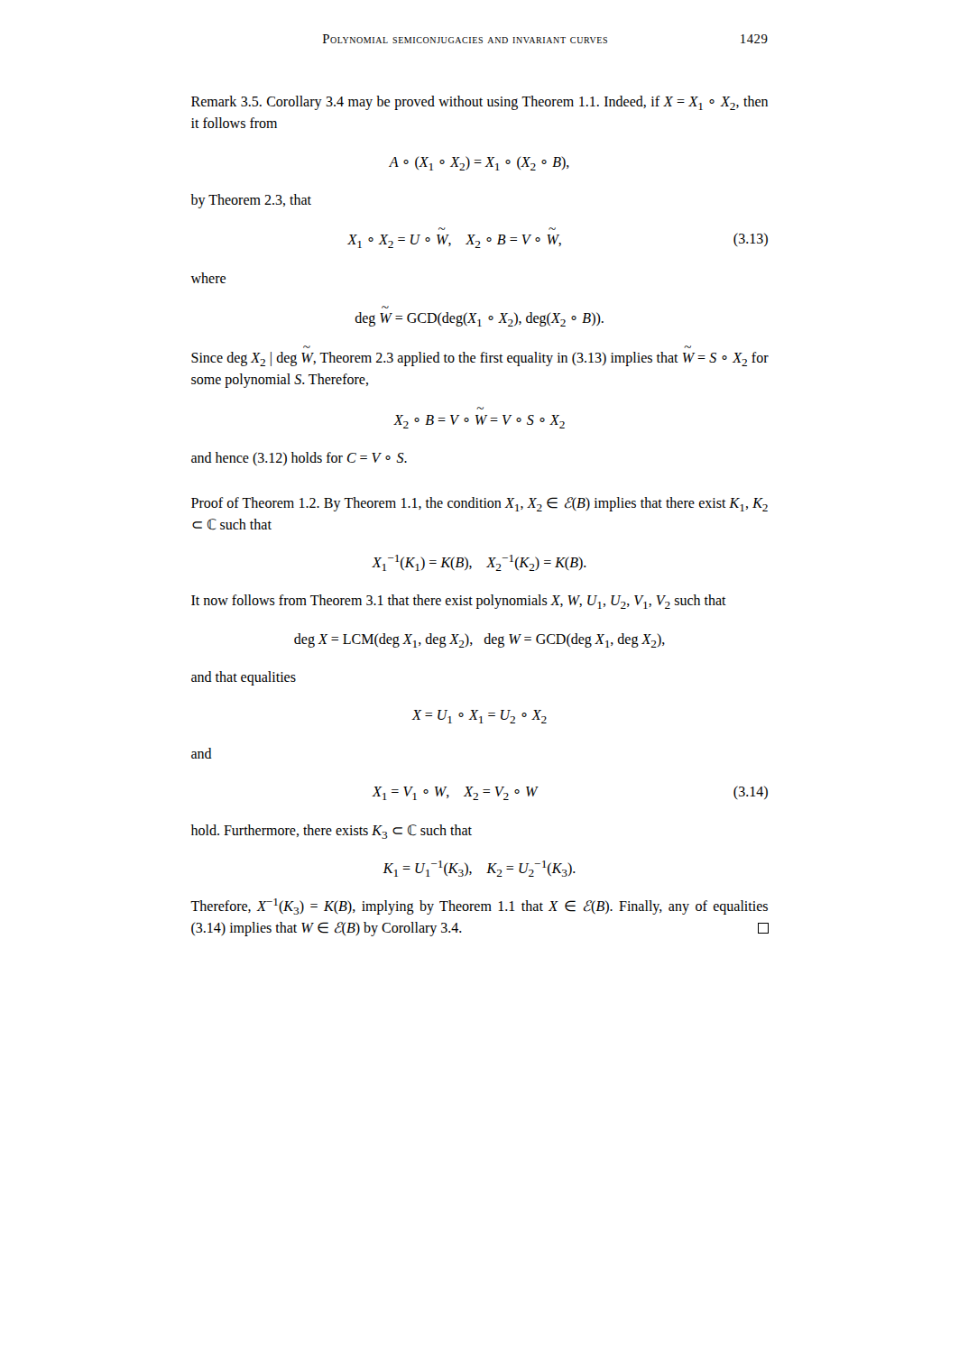Polynomial semiconjugacies and invariant curves 1429
Remark 3.5. Corollary 3.4 may be proved without using Theorem 1.1. Indeed, if X = X1 ∘ X2, then it follows from
A ∘ (X1 ∘ X2) = X1 ∘ (X2 ∘ B),
by Theorem 2.3, that
X1 ∘ X2 = U ∘ ~W, X2 ∘ B = V ∘ ~W, (3.13)
where
deg ~W = GCD(deg(X1 ∘ X2), deg(X2 ∘ B)).
Since deg X2 | deg ~W, Theorem 2.3 applied to the first equality in (3.13) implies that ~W = S ∘ X2 for some polynomial S. Therefore,
X2 ∘ B = V ∘ ~W = V ∘ S ∘ X2
and hence (3.12) holds for C = V ∘ S.
Proof of Theorem 1.2. By Theorem 1.1, the condition X1, X2 ∈ ℰ(B) implies that there exist K1, K2 ⊂ ℂ such that
X1−1(K1) = K(B), X2−1(K2) = K(B).
It now follows from Theorem 3.1 that there exist polynomials X, W, U1, U2, V1, V2 such that
deg X = LCM(deg X1, deg X2), deg W = GCD(deg X1, deg X2),
and that equalities
X = U1 ∘ X1 = U2 ∘ X2
and
X1 = V1 ∘ W, X2 = V2 ∘ W (3.14)
hold. Furthermore, there exists K3 ⊂ ℂ such that
K1 = U1−1(K3), K2 = U2−1(K3).
Therefore, X−1(K3) = K(B), implying by Theorem 1.1 that X ∈ ℰ(B). Finally, any of equalities (3.14) implies that W ∈ ℰ(B) by Corollary 3.4.